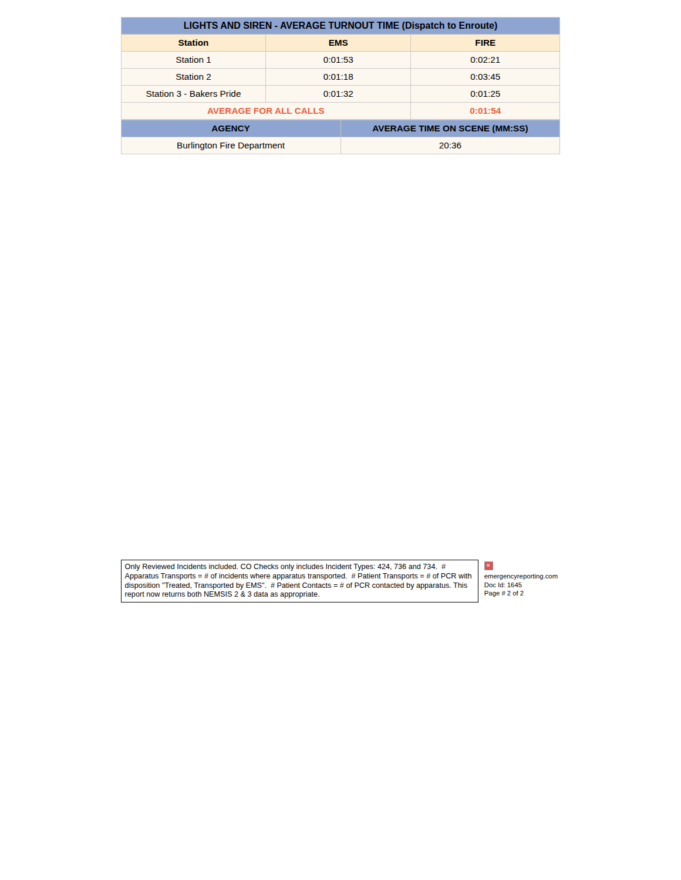| LIGHTS AND SIREN - AVERAGE TURNOUT TIME (Dispatch to Enroute) |
| --- |
| Station | EMS | FIRE |
| Station 1 | 0:01:53 | 0:02:21 |
| Station 2 | 0:01:18 | 0:03:45 |
| Station 3 - Bakers Pride | 0:01:32 | 0:01:25 |
| AVERAGE FOR ALL CALLS | 0:01:54 |
| AGENCY | AVERAGE TIME ON SCENE (MM:SS) |
| --- | --- |
| Burlington Fire Department | 20:36 |
Only Reviewed Incidents included. CO Checks only includes Incident Types: 424, 736 and 734. # Apparatus Transports = # of incidents where apparatus transported. # Patient Transports = # of PCR with disposition "Treated, Transported by EMS". # Patient Contacts = # of PCR contacted by apparatus. This report now returns both NEMSIS 2 & 3 data as appropriate.
✕
emergencyreporting.com
Doc Id: 1645
Page # 2 of 2